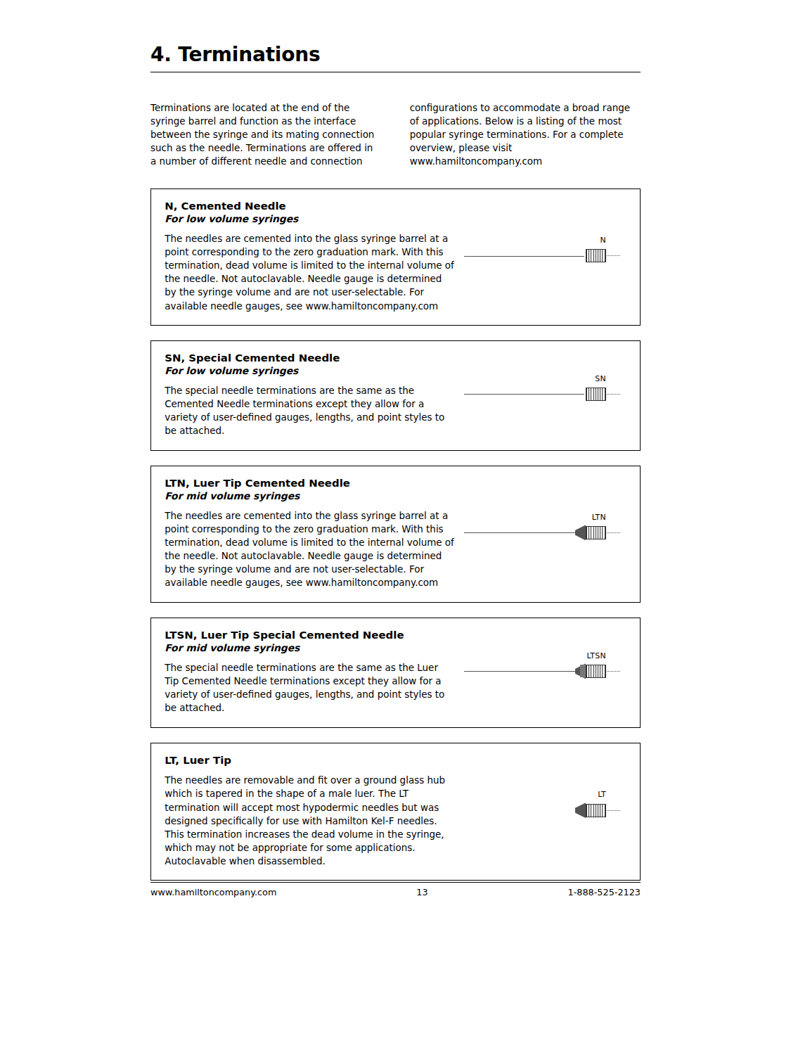4. Terminations
Terminations are located at the end of the syringe barrel and function as the interface between the syringe and its mating connection such as the needle. Terminations are offered in a number of different needle and connection
configurations to accommodate a broad range of applications. Below is a listing of the most popular syringe terminations. For a complete overview, please visit www.hamiltoncompany.com
N, Cemented Needle
For low volume syringes
The needles are cemented into the glass syringe barrel at a point corresponding to the zero graduation mark. With this termination, dead volume is limited to the internal volume of the needle. Not autoclavable. Needle gauge is determined by the syringe volume and are not user-selectable. For available needle gauges, see www.hamiltoncompany.com
N
SN, Special Cemented Needle
For low volume syringes
The special needle terminations are the same as the Cemented Needle terminations except they allow for a variety of user-defined gauges, lengths, and point styles to be attached.
SN
LTN, Luer Tip Cemented Needle
For mid volume syringes
The needles are cemented into the glass syringe barrel at a point corresponding to the zero graduation mark. With this termination, dead volume is limited to the internal volume of the needle. Not autoclavable. Needle gauge is determined by the syringe volume and are not user-selectable. For available needle gauges, see www.hamiltoncompany.com
LTN
LTSN, Luer Tip Special Cemented Needle
For mid volume syringes
The special needle terminations are the same as the Luer Tip Cemented Needle terminations except they allow for a variety of user-defined gauges, lengths, and point styles to be attached.
LTSN
LT, Luer Tip
The needles are removable and fit over a ground glass hub which is tapered in the shape of a male luer. The LT termination will accept most hypodermic needles but was designed specifically for use with Hamilton Kel-F needles. This termination increases the dead volume in the syringe, which may not be appropriate for some applications. Autoclavable when disassembled.
LT
www.hamiltoncompany.com 13 1-888-525-2123